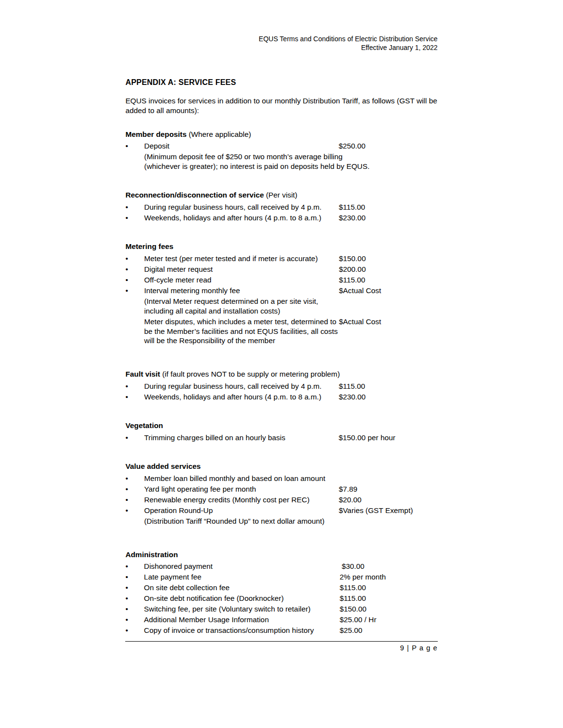EQUS Terms and Conditions of Electric Distribution Service
Effective January 1, 2022
APPENDIX A: SERVICE FEES
EQUS invoices for services in addition to our monthly Distribution Tariff, as follows (GST will be added to all amounts):
Member deposits (Where applicable)
| • | Deposit | $250.00 |
| | (Minimum deposit fee of $250 or two month’s average billing (whichever is greater); no interest is paid on deposits held by EQUS. |
Reconnection/disconnection of service (Per visit)
| • | During regular business hours, call received by 4 p.m. | $115.00 |
| • | Weekends, holidays and after hours (4 p.m. to 8 a.m.) | $230.00 |
Metering fees
| • | Meter test (per meter tested and if meter is accurate) | $150.00 |
| • | Digital meter request | $200.00 |
| • | Off-cycle meter read | $115.00 |
| • | Interval metering monthly fee | $Actual Cost |
| | (Interval Meter request determined on a per site visit, including all capital and installation costs) | |
| | Meter disputes, which includes a meter test, determined to be the Member’s facilities and not EQUS facilities, all costs will be the Responsibility of the member | $Actual Cost |
Fault visit (if fault proves NOT to be supply or metering problem)
| • | During regular business hours, call received by 4 p.m. | $115.00 |
| • | Weekends, holidays and after hours (4 p.m. to 8 a.m.) | $230.00 |
Vegetation
| • | Trimming charges billed on an hourly basis | $150.00 per hour |
Value added services
| • | Member loan billed monthly and based on loan amount | |
| • | Yard light operating fee per month | $7.89 |
| • | Renewable energy credits (Monthly cost per REC) | $20.00 |
| • | Operation Round-Up | $Varies (GST Exempt) |
| | (Distribution Tariff “Rounded Up” to next dollar amount) | |
Administration
| • | Dishonored payment | $30.00 |
| • | Late payment fee | 2% per month |
| • | On site debt collection fee | $115.00 |
| • | On-site debt notification fee (Doorknocker) | $115.00 |
| • | Switching fee, per site (Voluntary switch to retailer) | $150.00 |
| • | Additional Member Usage Information | $25.00 / Hr |
| • | Copy of invoice or transactions/consumption history | $25.00 |
9 | P a g e